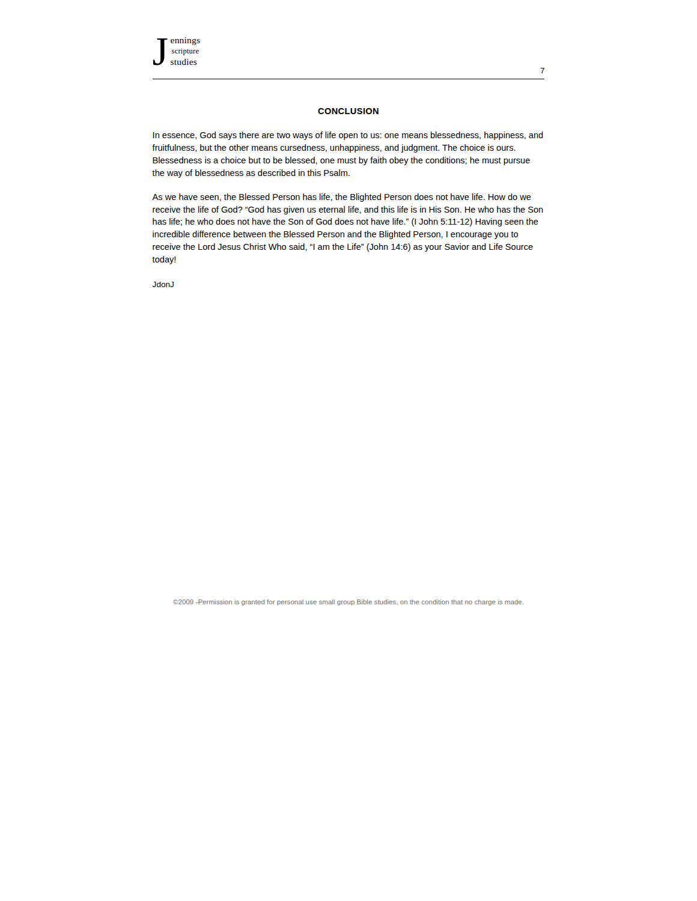J ennings scripture studies
7
CONCLUSION
In essence, God says there are two ways of life open to us: one means blessedness, happiness, and fruitfulness, but the other means cursedness, unhappiness, and judgment. The choice is ours. Blessedness is a choice but to be blessed, one must by faith obey the conditions; he must pursue the way of blessedness as described in this Psalm.
As we have seen, the Blessed Person has life, the Blighted Person does not have life. How do we receive the life of God? “God has given us eternal life, and this life is in His Son. He who has the Son has life; he who does not have the Son of God does not have life.” (I John 5:11-12) Having seen the incredible difference between the Blessed Person and the Blighted Person, I encourage you to receive the Lord Jesus Christ Who said, “I am the Life” (John 14:6) as your Savior and Life Source today!
JdonJ
©2009 -Permission is granted for personal use small group Bible studies, on the condition that no charge is made.